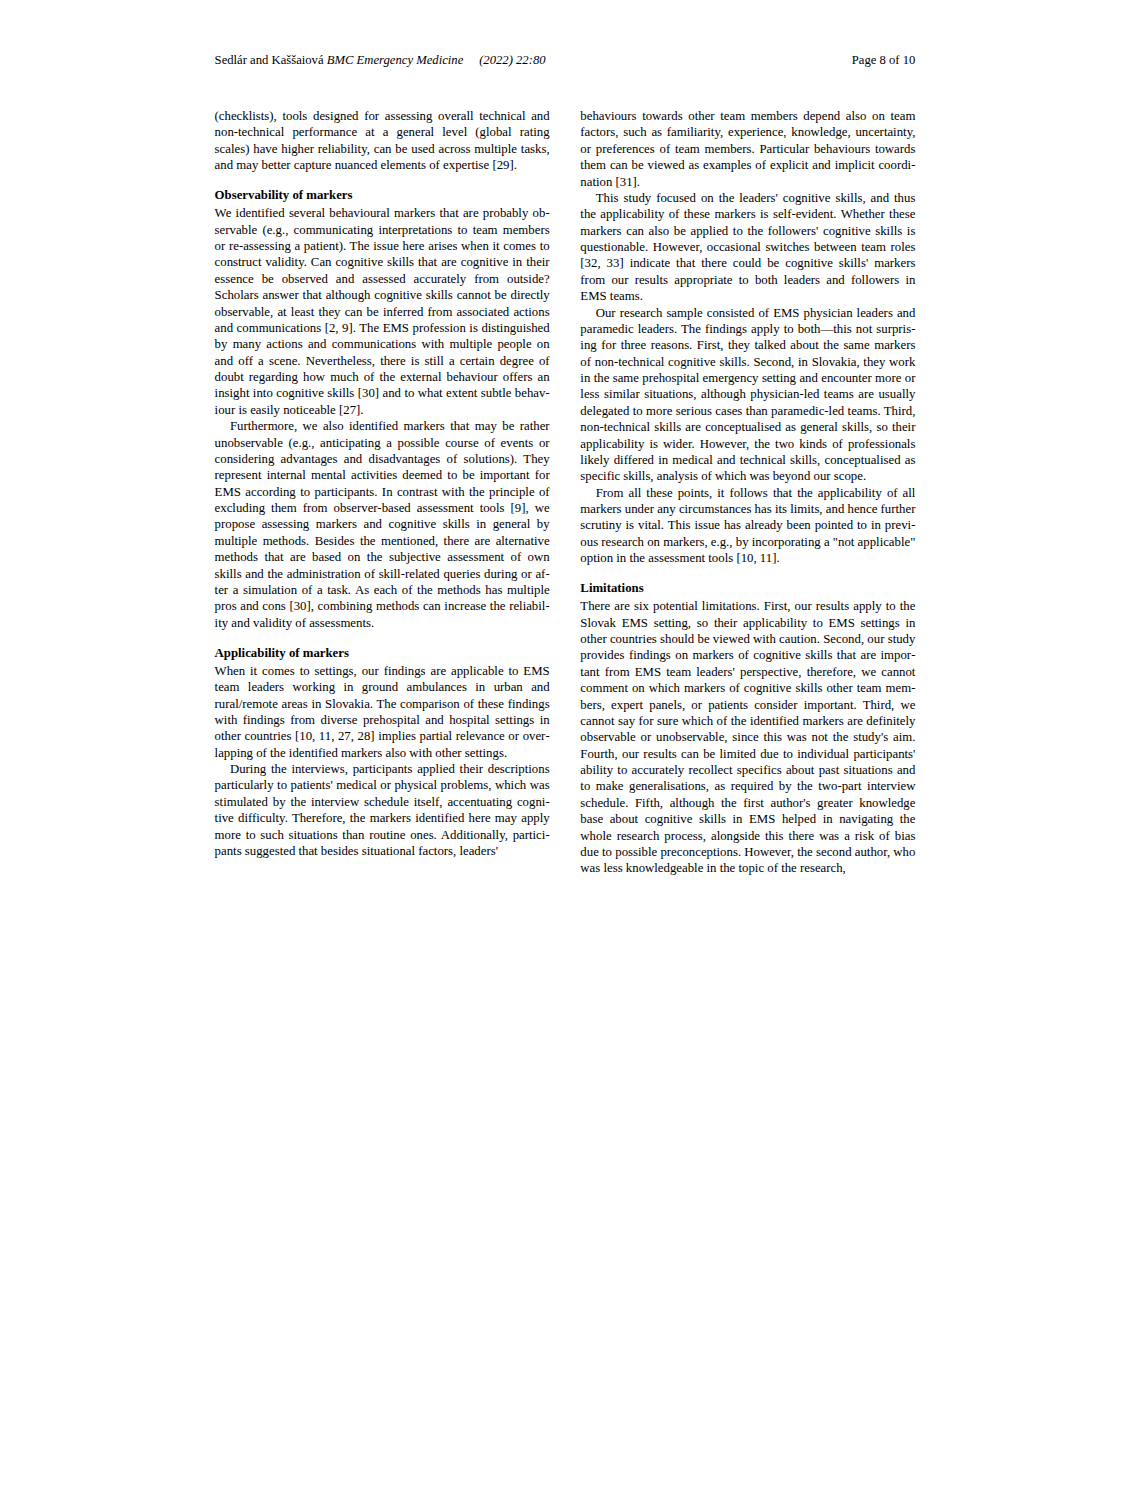Sedlár and Kaššaiová BMC Emergency Medicine (2022) 22:80
Page 8 of 10
(checklists), tools designed for assessing overall technical and non-technical performance at a general level (global rating scales) have higher reliability, can be used across multiple tasks, and may better capture nuanced elements of expertise [29].
Observability of markers
We identified several behavioural markers that are probably observable (e.g., communicating interpretations to team members or re-assessing a patient). The issue here arises when it comes to construct validity. Can cognitive skills that are cognitive in their essence be observed and assessed accurately from outside? Scholars answer that although cognitive skills cannot be directly observable, at least they can be inferred from associated actions and communications [2, 9]. The EMS profession is distinguished by many actions and communications with multiple people on and off a scene. Nevertheless, there is still a certain degree of doubt regarding how much of the external behaviour offers an insight into cognitive skills [30] and to what extent subtle behaviour is easily noticeable [27].
Furthermore, we also identified markers that may be rather unobservable (e.g., anticipating a possible course of events or considering advantages and disadvantages of solutions). They represent internal mental activities deemed to be important for EMS according to participants. In contrast with the principle of excluding them from observer-based assessment tools [9], we propose assessing markers and cognitive skills in general by multiple methods. Besides the mentioned, there are alternative methods that are based on the subjective assessment of own skills and the administration of skill-related queries during or after a simulation of a task. As each of the methods has multiple pros and cons [30], combining methods can increase the reliability and validity of assessments.
Applicability of markers
When it comes to settings, our findings are applicable to EMS team leaders working in ground ambulances in urban and rural/remote areas in Slovakia. The comparison of these findings with findings from diverse prehospital and hospital settings in other countries [10, 11, 27, 28] implies partial relevance or overlapping of the identified markers also with other settings.
During the interviews, participants applied their descriptions particularly to patients' medical or physical problems, which was stimulated by the interview schedule itself, accentuating cognitive difficulty. Therefore, the markers identified here may apply more to such situations than routine ones. Additionally, participants suggested that besides situational factors, leaders'
behaviours towards other team members depend also on team factors, such as familiarity, experience, knowledge, uncertainty, or preferences of team members. Particular behaviours towards them can be viewed as examples of explicit and implicit coordination [31].
This study focused on the leaders' cognitive skills, and thus the applicability of these markers is self-evident. Whether these markers can also be applied to the followers' cognitive skills is questionable. However, occasional switches between team roles [32, 33] indicate that there could be cognitive skills' markers from our results appropriate to both leaders and followers in EMS teams.
Our research sample consisted of EMS physician leaders and paramedic leaders. The findings apply to both—this not surprising for three reasons. First, they talked about the same markers of non-technical cognitive skills. Second, in Slovakia, they work in the same prehospital emergency setting and encounter more or less similar situations, although physician-led teams are usually delegated to more serious cases than paramedic-led teams. Third, non-technical skills are conceptualised as general skills, so their applicability is wider. However, the two kinds of professionals likely differed in medical and technical skills, conceptualised as specific skills, analysis of which was beyond our scope.
From all these points, it follows that the applicability of all markers under any circumstances has its limits, and hence further scrutiny is vital. This issue has already been pointed to in previous research on markers, e.g., by incorporating a "not applicable" option in the assessment tools [10, 11].
Limitations
There are six potential limitations. First, our results apply to the Slovak EMS setting, so their applicability to EMS settings in other countries should be viewed with caution. Second, our study provides findings on markers of cognitive skills that are important from EMS team leaders' perspective, therefore, we cannot comment on which markers of cognitive skills other team members, expert panels, or patients consider important. Third, we cannot say for sure which of the identified markers are definitely observable or unobservable, since this was not the study's aim. Fourth, our results can be limited due to individual participants' ability to accurately recollect specifics about past situations and to make generalisations, as required by the two-part interview schedule. Fifth, although the first author's greater knowledge base about cognitive skills in EMS helped in navigating the whole research process, alongside this there was a risk of bias due to possible preconceptions. However, the second author, who was less knowledgeable in the topic of the research,